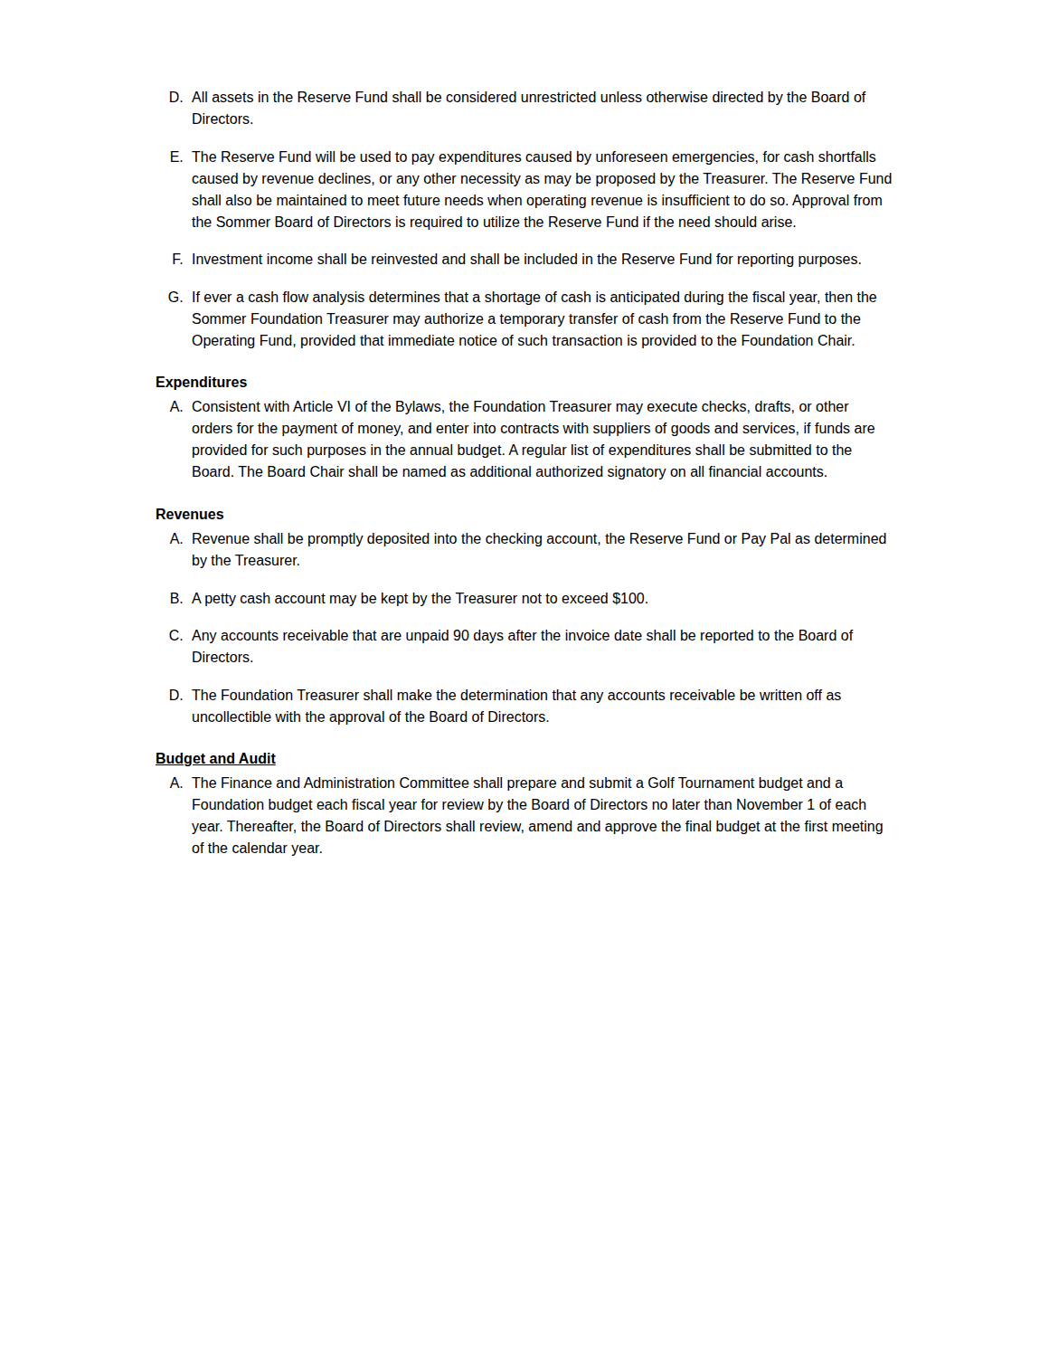All assets in the Reserve Fund shall be considered unrestricted unless otherwise directed by the Board of Directors.
The Reserve Fund will be used to pay expenditures caused by unforeseen emergencies, for cash shortfalls caused by revenue declines, or any other necessity as may be proposed by the Treasurer. The Reserve Fund shall also be maintained to meet future needs when operating revenue is insufficient to do so. Approval from the Sommer Board of Directors is required to utilize the Reserve Fund if the need should arise.
Investment income shall be reinvested and shall be included in the Reserve Fund for reporting purposes.
If ever a cash flow analysis determines that a shortage of cash is anticipated during the fiscal year, then the Sommer Foundation Treasurer may authorize a temporary transfer of cash from the Reserve Fund to the Operating Fund, provided that immediate notice of such transaction is provided to the Foundation Chair.
Expenditures
Consistent with Article VI of the Bylaws, the Foundation Treasurer may execute checks, drafts, or other orders for the payment of money, and enter into contracts with suppliers of goods and services, if funds are provided for such purposes in the annual budget. A regular list of expenditures shall be submitted to the Board. The Board Chair shall be named as additional authorized signatory on all financial accounts.
Revenues
Revenue shall be promptly deposited into the checking account, the Reserve Fund or Pay Pal as determined by the Treasurer.
A petty cash account may be kept by the Treasurer not to exceed $100.
Any accounts receivable that are unpaid 90 days after the invoice date shall be reported to the Board of Directors.
The Foundation Treasurer shall make the determination that any accounts receivable be written off as uncollectible with the approval of the Board of Directors.
Budget and Audit
The Finance and Administration Committee shall prepare and submit a Golf Tournament budget and a Foundation budget each fiscal year for review by the Board of Directors no later than November 1 of each year. Thereafter, the Board of Directors shall review, amend and approve the final budget at the first meeting of the calendar year.